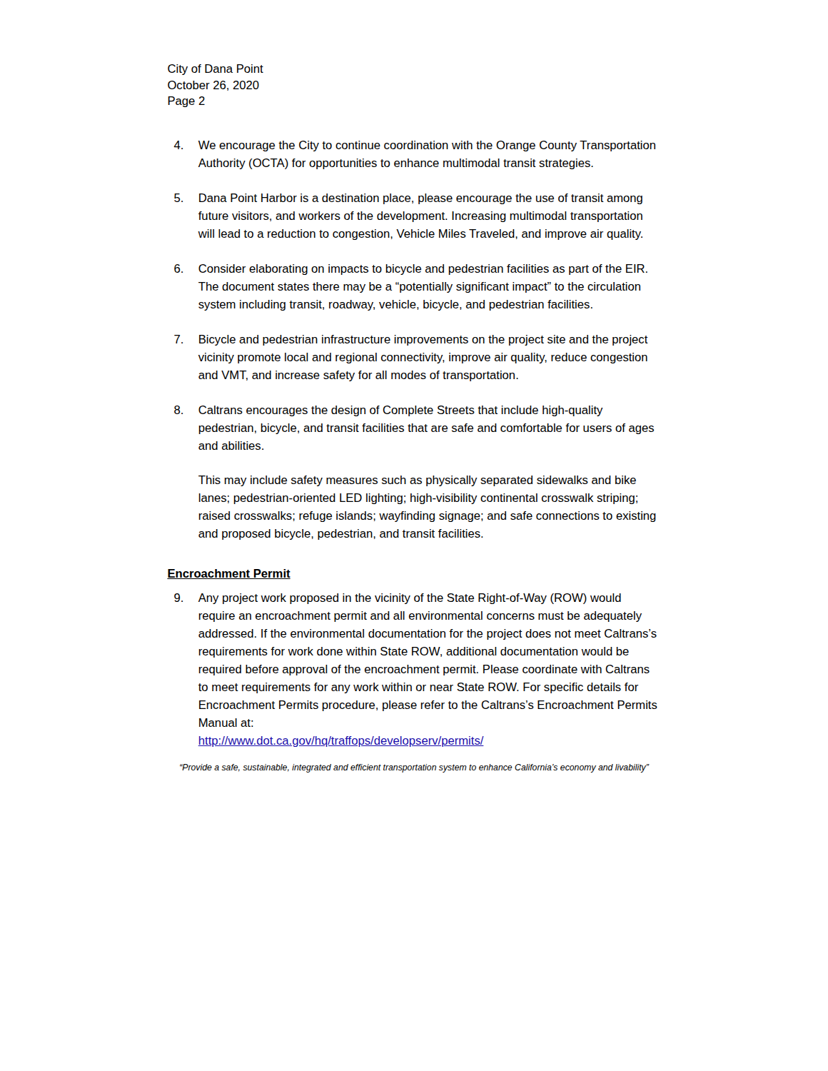City of Dana Point
October 26, 2020
Page 2
4.
We encourage the City to continue coordination with the Orange County Transportation Authority (OCTA) for opportunities to enhance multimodal transit strategies.
5.
Dana Point Harbor is a destination place, please encourage the use of transit among future visitors, and workers of the development. Increasing multimodal transportation will lead to a reduction to congestion, Vehicle Miles Traveled, and improve air quality.
6.
Consider elaborating on impacts to bicycle and pedestrian facilities as part of the EIR. The document states there may be a “potentially significant impact” to the circulation system including transit, roadway, vehicle, bicycle, and pedestrian facilities.
7.
Bicycle and pedestrian infrastructure improvements on the project site and the project vicinity promote local and regional connectivity, improve air quality, reduce congestion and VMT, and increase safety for all modes of transportation.
8.
Caltrans encourages the design of Complete Streets that include high-quality pedestrian, bicycle, and transit facilities that are safe and comfortable for users of ages and abilities.
This may include safety measures such as physically separated sidewalks and bike lanes; pedestrian-oriented LED lighting; high-visibility continental crosswalk striping; raised crosswalks; refuge islands; wayfinding signage; and safe connections to existing and proposed bicycle, pedestrian, and transit facilities.
Encroachment Permit
9.
Any project work proposed in the vicinity of the State Right-of-Way (ROW) would require an encroachment permit and all environmental concerns must be adequately addressed. If the environmental documentation for the project does not meet Caltrans’s requirements for work done within State ROW, additional documentation would be required before approval of the encroachment permit. Please coordinate with Caltrans to meet requirements for any work within or near State ROW. For specific details for Encroachment Permits procedure, please refer to the Caltrans’s Encroachment Permits Manual at:
http://www.dot.ca.gov/hq/traffops/developserv/permits/
“Provide a safe, sustainable, integrated and efficient transportation system to enhance California’s economy and livability”